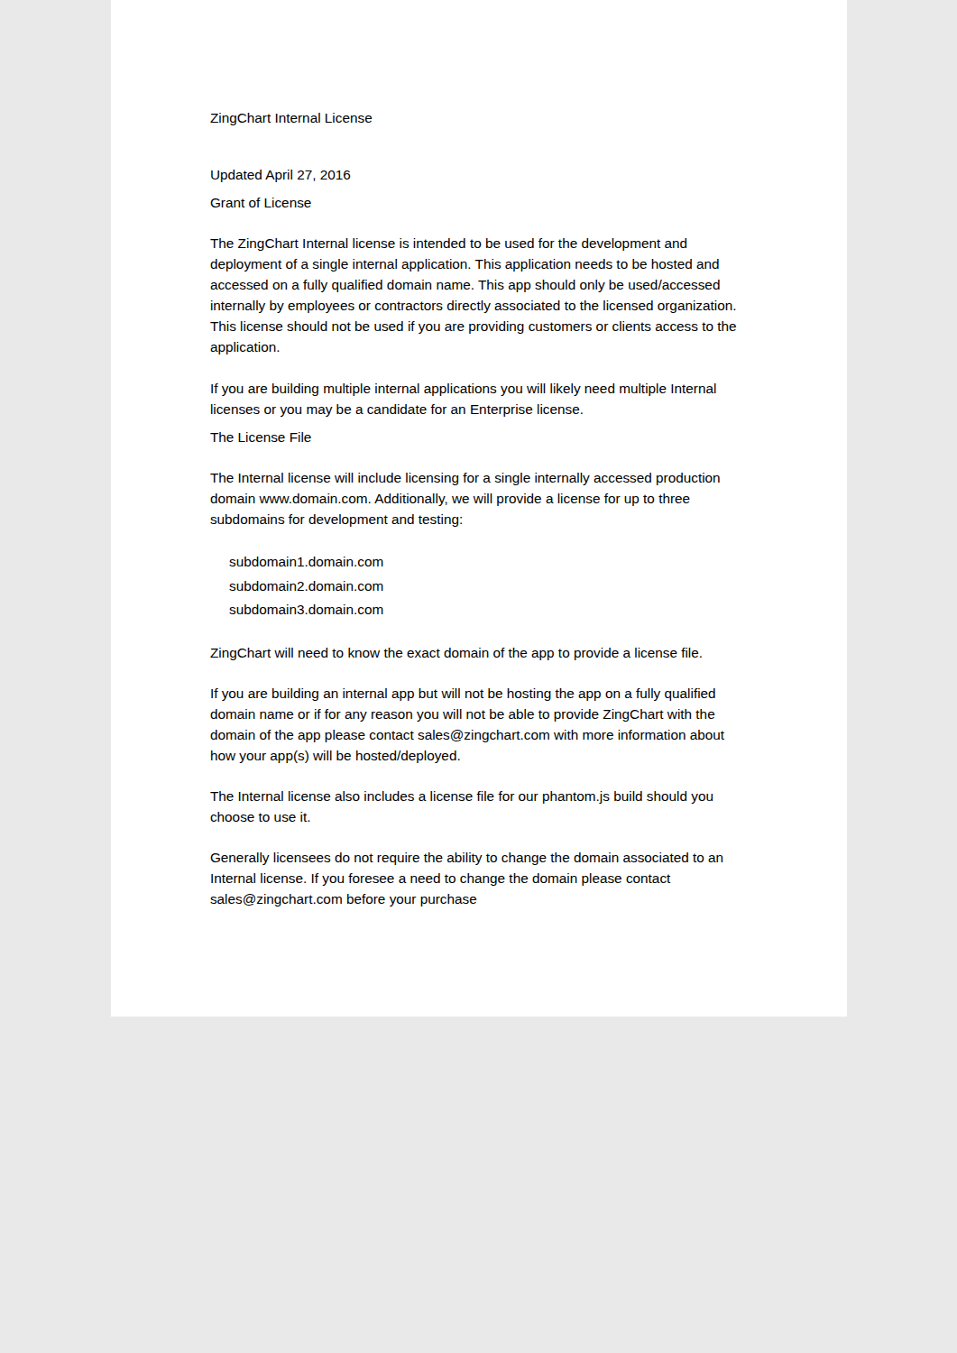ZingChart Internal License
Updated April 27, 2016
Grant of License
The ZingChart Internal license is intended to be used for the development and deployment of a single internal application. This application needs to be hosted and accessed on a fully qualified domain name. This app should only be used/accessed internally by employees or contractors directly associated to the licensed organization. This license should not be used if you are providing customers or clients access to the application.
If you are building multiple internal applications you will likely need multiple Internal licenses or you may be a candidate for an Enterprise license.
The License File
The Internal license will include licensing for a single internally accessed production domain www.domain.com. Additionally, we will provide a license for up to three subdomains for development and testing:
subdomain1.domain.com
subdomain2.domain.com
subdomain3.domain.com
ZingChart will need to know the exact domain of the app to provide a license file.
If you are building an internal app but will not be hosting the app on a fully qualified domain name or if for any reason you will not be able to provide ZingChart with the domain of the app please contact sales@zingchart.com with more information about how your app(s) will be hosted/deployed.
The Internal license also includes a license file for our phantom.js build should you choose to use it.
Generally licensees do not require the ability to change the domain associated to an Internal license. If you foresee a need to change the domain please contact sales@zingchart.com before your purchase